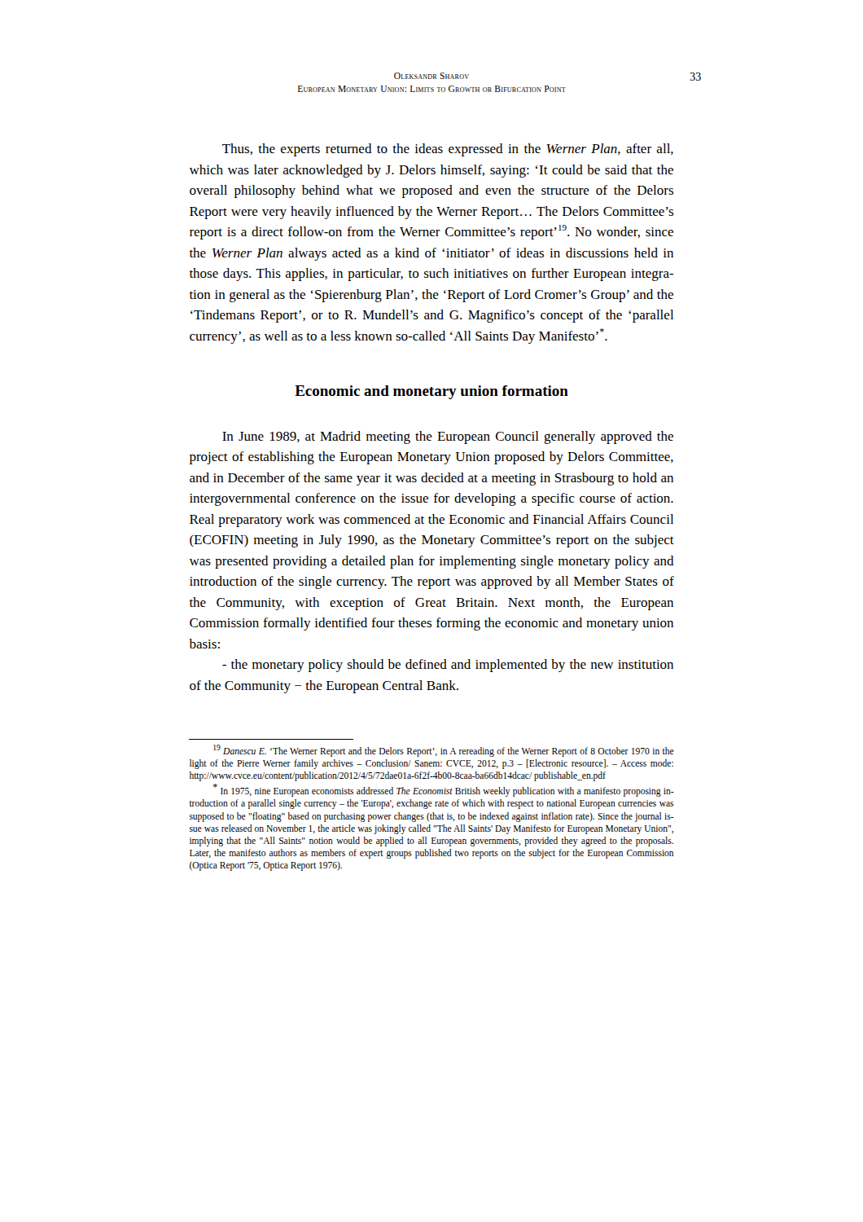33 Oleksandr Sharov
European Monetary Union: Limits to Growth or Bifurcation Point
Thus, the experts returned to the ideas expressed in the Werner Plan, after all, which was later acknowledged by J. Delors himself, saying: ‘It could be said that the overall philosophy behind what we proposed and even the structure of the Delors Report were very heavily influenced by the Werner Report… The Delors Committee’s report is a direct follow-on from the Werner Committee’s report’19. No wonder, since the Werner Plan always acted as a kind of ‘initiator’ of ideas in discussions held in those days. This applies, in particular, to such initiatives on further European integration in general as the ‘Spierenburg Plan’, the ‘Report of Lord Cromer’s Group’ and the ‘Tindemans Report’, or to R. Mundell’s and G. Magnifico’s concept of the ‘parallel currency’, as well as to a less known so-called ‘All Saints Day Manifesto’*.
Economic and monetary union formation
In June 1989, at Madrid meeting the European Council generally approved the project of establishing the European Monetary Union proposed by Delors Committee, and in December of the same year it was decided at a meeting in Strasbourg to hold an intergovernmental conference on the issue for developing a specific course of action. Real preparatory work was commenced at the Economic and Financial Affairs Council (ECOFIN) meeting in July 1990, as the Monetary Committee’s report on the subject was presented providing a detailed plan for implementing single monetary policy and introduction of the single currency. The report was approved by all Member States of the Community, with exception of Great Britain. Next month, the European Commission formally identified four theses forming the economic and monetary union basis:
- the monetary policy should be defined and implemented by the new institution of the Community − the European Central Bank.
19 Danescu E. ‘The Werner Report and the Delors Report’, in A rereading of the Werner Report of 8 October 1970 in the light of the Pierre Werner family archives – Conclusion/ Sanem: CVCE, 2012, p.3 – [Electronic resource]. – Access mode: http://www.cvce.eu/content/publication/2012/4/5/72dae01a-6f2f-4b00-8caa-ba66db14dcac/ publishable_en.pdf
* In 1975, nine European economists addressed The Economist British weekly publication with a manifesto proposing introduction of a parallel single currency – the 'Europa', exchange rate of which with respect to national European currencies was supposed to be "floating" based on purchasing power changes (that is, to be indexed against inflation rate). Since the journal issue was released on November 1, the article was jokingly called "The All Saints' Day Manifesto for European Monetary Union", implying that the "All Saints" notion would be applied to all European governments, provided they agreed to the proposals. Later, the manifesto authors as members of expert groups published two reports on the subject for the European Commission (Optica Report '75, Optica Report 1976).